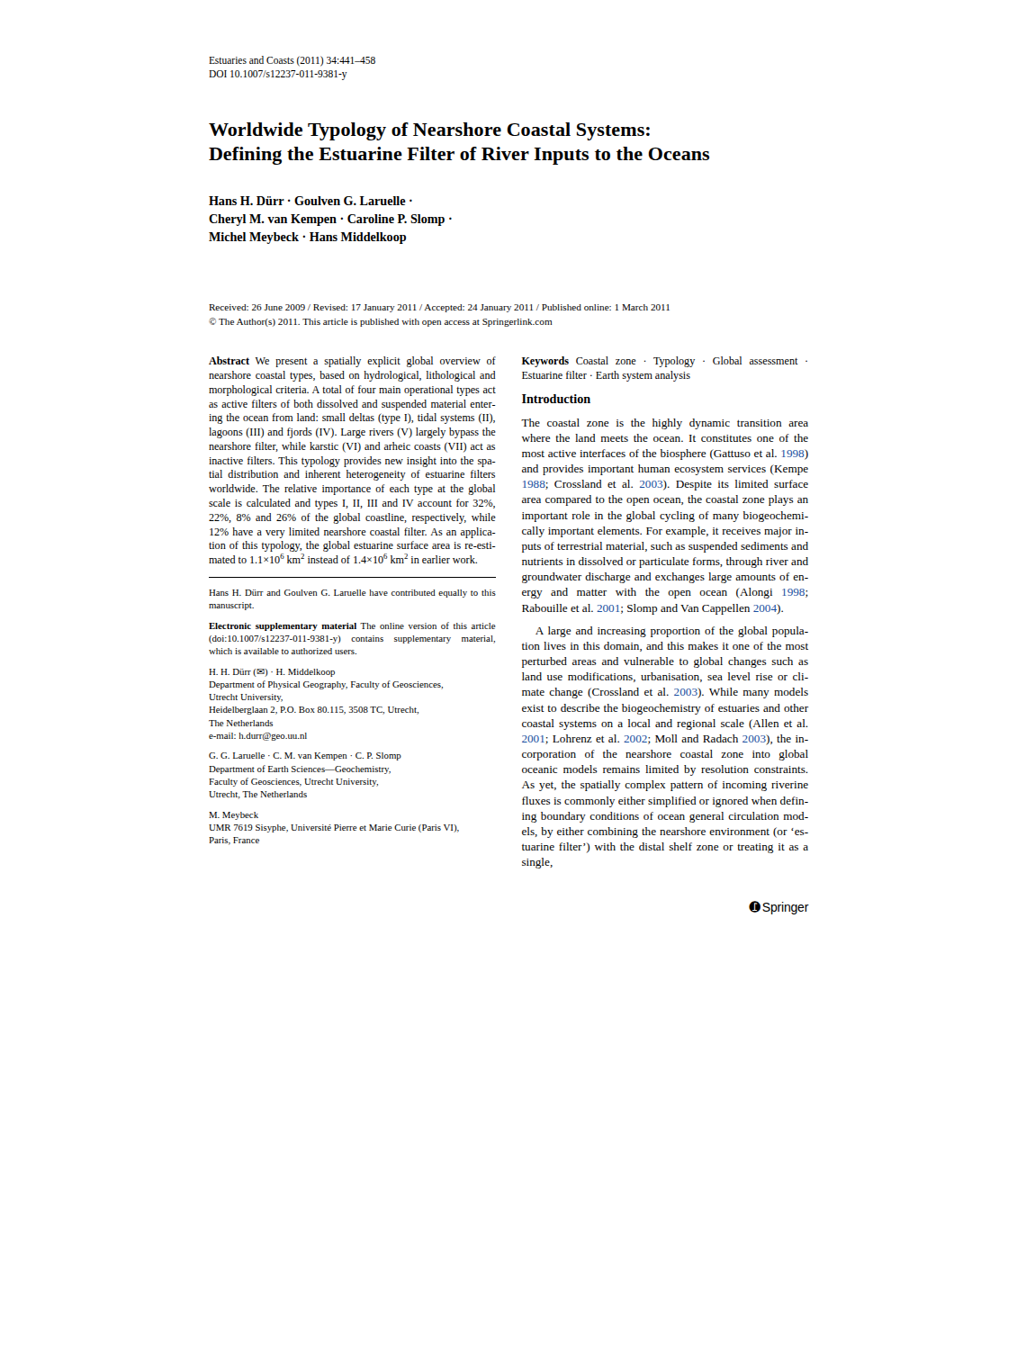Estuaries and Coasts (2011) 34:441–458
DOI 10.1007/s12237-011-9381-y
Worldwide Typology of Nearshore Coastal Systems:
Defining the Estuarine Filter of River Inputs to the Oceans
Hans H. Dürr · Goulven G. Laruelle ·
Cheryl M. van Kempen · Caroline P. Slomp ·
Michel Meybeck · Hans Middelkoop
Received: 26 June 2009 / Revised: 17 January 2011 / Accepted: 24 January 2011 / Published online: 1 March 2011
© The Author(s) 2011. This article is published with open access at Springerlink.com
Abstract We present a spatially explicit global overview of nearshore coastal types, based on hydrological, lithological and morphological criteria. A total of four main operational types act as active filters of both dissolved and suspended material entering the ocean from land: small deltas (type I), tidal systems (II), lagoons (III) and fjords (IV). Large rivers (V) largely bypass the nearshore filter, while karstic (VI) and arheic coasts (VII) act as inactive filters. This typology provides new insight into the spatial distribution and inherent heterogeneity of estuarine filters worldwide. The relative importance of each type at the global scale is calculated and types I, II, III and IV account for 32%, 22%, 8% and 26% of the global coastline, respectively, while 12% have a very limited nearshore coastal filter. As an application of this typology, the global estuarine surface area is re-estimated to 1.1×106 km2 instead of 1.4×106 km2 in earlier work.
Hans H. Dürr and Goulven G. Laruelle have contributed equally to this manuscript.
Electronic supplementary material The online version of this article (doi:10.1007/s12237-011-9381-y) contains supplementary material, which is available to authorized users.
H. H. Dürr (✉) · H. Middelkoop
Department of Physical Geography, Faculty of Geosciences,
Utrecht University,
Heidelberglaan 2, P.O. Box 80.115, 3508 TC, Utrecht,
The Netherlands
e-mail: h.durr@geo.uu.nl
G. G. Laruelle · C. M. van Kempen · C. P. Slomp
Department of Earth Sciences—Geochemistry,
Faculty of Geosciences, Utrecht University,
Utrecht, The Netherlands
M. Meybeck
UMR 7619 Sisyphe, Université Pierre et Marie Curie (Paris VI),
Paris, France
Keywords Coastal zone · Typology · Global assessment · Estuarine filter · Earth system analysis
Introduction
The coastal zone is the highly dynamic transition area where the land meets the ocean. It constitutes one of the most active interfaces of the biosphere (Gattuso et al. 1998) and provides important human ecosystem services (Kempe 1988; Crossland et al. 2003). Despite its limited surface area compared to the open ocean, the coastal zone plays an important role in the global cycling of many biogeochemically important elements. For example, it receives major inputs of terrestrial material, such as suspended sediments and nutrients in dissolved or particulate forms, through river and groundwater discharge and exchanges large amounts of energy and matter with the open ocean (Alongi 1998; Rabouille et al. 2001; Slomp and Van Cappellen 2004).
A large and increasing proportion of the global population lives in this domain, and this makes it one of the most perturbed areas and vulnerable to global changes such as land use modifications, urbanisation, sea level rise or climate change (Crossland et al. 2003). While many models exist to describe the biogeochemistry of estuaries and other coastal systems on a local and regional scale (Allen et al. 2001; Lohrenz et al. 2002; Moll and Radach 2003), the incorporation of the nearshore coastal zone into global oceanic models remains limited by resolution constraints. As yet, the spatially complex pattern of incoming riverine fluxes is commonly either simplified or ignored when defining boundary conditions of ocean general circulation models, by either combining the nearshore environment (or ‘estuarine filter’) with the distal shelf zone or treating it as a single,
➊ Springer